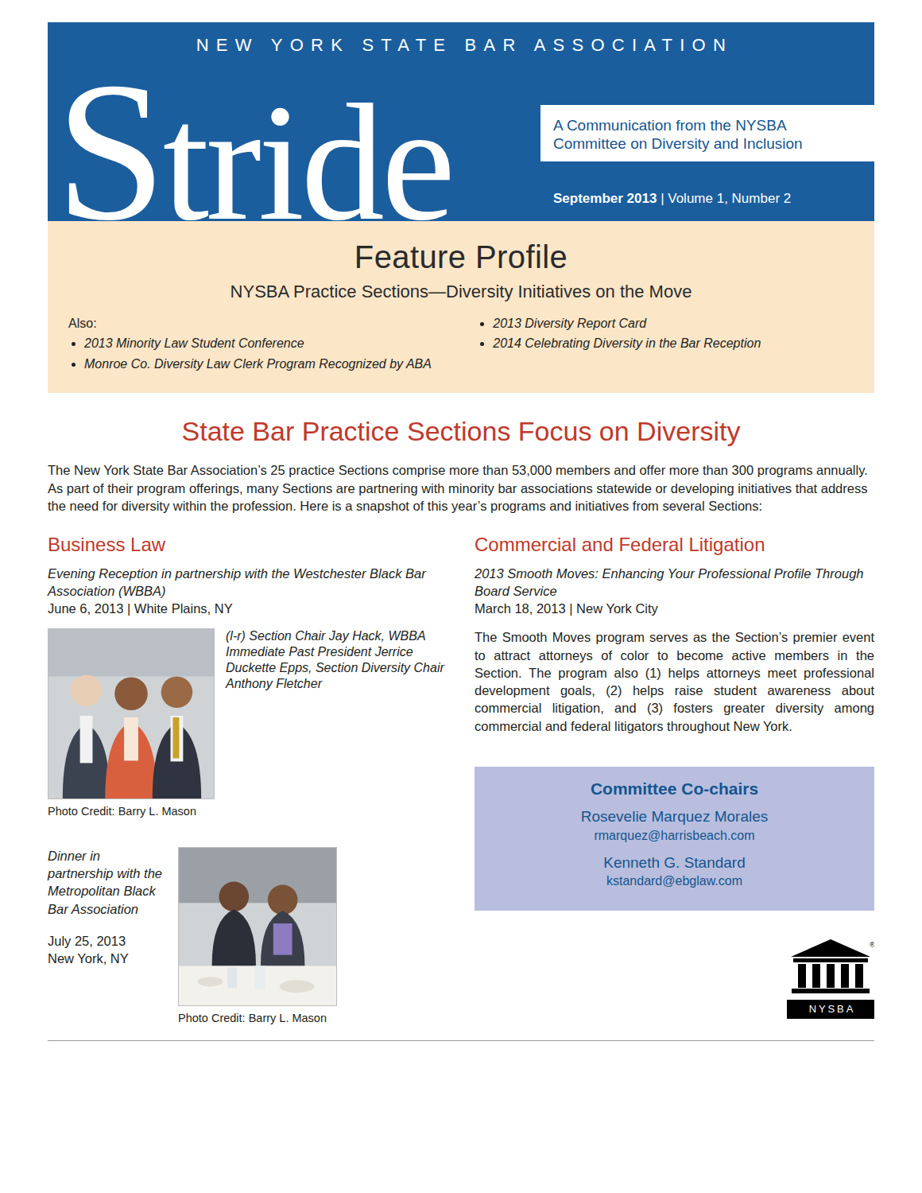New York State Bar Association
Stride
A Communication from the NYSBA
Committee on Diversity and Inclusion
September 2013 | Volume 1, Number 2
Feature Profile
NYSBA Practice Sections—Diversity Initiatives on the Move
Also:
2013 Minority Law Student Conference
Monroe Co. Diversity Law Clerk Program Recognized by ABA
2013 Diversity Report Card
2014 Celebrating Diversity in the Bar Reception
State Bar Practice Sections Focus on Diversity
The New York State Bar Association’s 25 practice Sections comprise more than 53,000 members and offer more than 300 programs annually. As part of their program offerings, many Sections are partnering with minority bar associations statewide or developing initiatives that address the need for diversity within the profession. Here is a snapshot of this year’s programs and initiatives from several Sections:
Business Law
Evening Reception in partnership with the Westchester Black Bar Association (WBBA)
June 6, 2013 | White Plains, NY
(l-r) Section Chair Jay Hack, WBBA Immediate Past President Jerrice Duckette Epps, Section Diversity Chair Anthony Fletcher
Photo Credit: Barry L. Mason
Dinner in partnership with the Metropolitan Black Bar Association
July 25, 2013
New York, NY
Photo Credit: Barry L. Mason
Commercial and Federal Litigation
2013 Smooth Moves: Enhancing Your Professional Profile Through Board Service
March 18, 2013 | New York City
The Smooth Moves program serves as the Section’s premier event to attract attorneys of color to become active members in the Section. The program also (1) helps attorneys meet professional development goals, (2) helps raise student awareness about commercial litigation, and (3) fosters greater diversity among commercial and federal litigators throughout New York.
Committee Co-chairs
Rosevelie Marquez Morales
rmarquez@harrisbeach.com
Kenneth G. Standard
kstandard@ebglaw.com
®
NYSBA